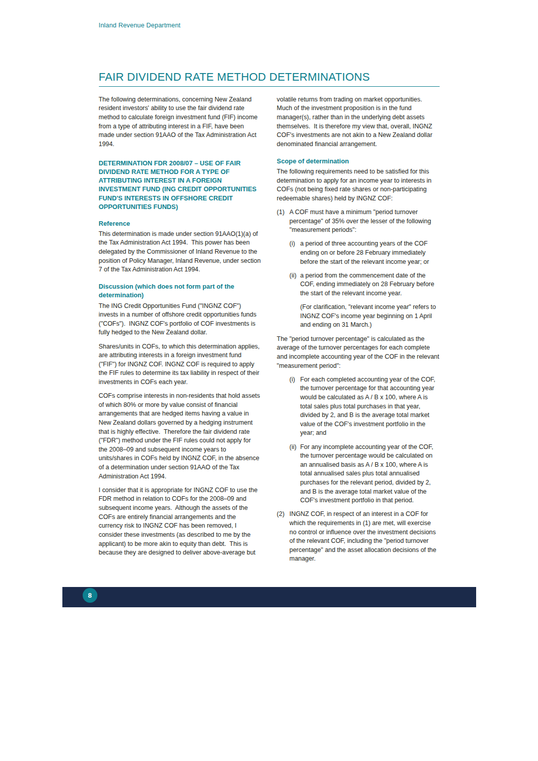Inland Revenue Department
Fair Dividend Rate Method Determinations
The following determinations, concerning New Zealand resident investors' ability to use the fair dividend rate method to calculate foreign investment fund (FIF) income from a type of attributing interest in a FIF, have been made under section 91AAO of the Tax Administration Act 1994.
Determination FDR 2008/07 – Use of Fair Dividend Rate Method for a type of attributing interest in a foreign investment fund (ING Credit Opportunities Fund's interests in offshore credit opportunities funds)
Reference
This determination is made under section 91AAO(1)(a) of the Tax Administration Act 1994. This power has been delegated by the Commissioner of Inland Revenue to the position of Policy Manager, Inland Revenue, under section 7 of the Tax Administration Act 1994.
Discussion (which does not form part of the determination)
The ING Credit Opportunities Fund ("INGNZ COF") invests in a number of offshore credit opportunities funds ("COFs"). INGNZ COF's portfolio of COF investments is fully hedged to the New Zealand dollar.
Shares/units in COFs, to which this determination applies, are attributing interests in a foreign investment fund ("FIF") for INGNZ COF. INGNZ COF is required to apply the FIF rules to determine its tax liability in respect of their investments in COFs each year.
COFs comprise interests in non-residents that hold assets of which 80% or more by value consist of financial arrangements that are hedged items having a value in New Zealand dollars governed by a hedging instrument that is highly effective. Therefore the fair dividend rate ("FDR") method under the FIF rules could not apply for the 2008–09 and subsequent income years to units/shares in COFs held by INGNZ COF, in the absence of a determination under section 91AAO of the Tax Administration Act 1994.
I consider that it is appropriate for INGNZ COF to use the FDR method in relation to COFs for the 2008–09 and subsequent income years. Although the assets of the COFs are entirely financial arrangements and the currency risk to INGNZ COF has been removed, I consider these investments (as described to me by the applicant) to be more akin to equity than debt. This is because they are designed to deliver above-average but volatile returns from trading on market opportunities. Much of the investment proposition is in the fund manager(s), rather than in the underlying debt assets themselves. It is therefore my view that, overall, INGNZ COF's investments are not akin to a New Zealand dollar denominated financial arrangement.
Scope of determination
The following requirements need to be satisfied for this determination to apply for an income year to interests in COFs (not being fixed rate shares or non-participating redeemable shares) held by INGNZ COF:
(1)
A COF must have a minimum "period turnover percentage" of 35% over the lesser of the following "measurement periods":
(i)
a period of three accounting years of the COF ending on or before 28 February immediately before the start of the relevant income year; or
(ii)
a period from the commencement date of the COF, ending immediately on 28 February before the start of the relevant income year.
(For clarification, "relevant income year" refers to INGNZ COF's income year beginning on 1 April and ending on 31 March.)
The "period turnover percentage" is calculated as the average of the turnover percentages for each complete and incomplete accounting year of the COF in the relevant "measurement period":
(i)
For each completed accounting year of the COF, the turnover percentage for that accounting year would be calculated as A / B x 100, where A is total sales plus total purchases in that year, divided by 2, and B is the average total market value of the COF's investment portfolio in the year; and
(ii)
For any incomplete accounting year of the COF, the turnover percentage would be calculated on an annualised basis as A / B x 100, where A is total annualised sales plus total annualised purchases for the relevant period, divided by 2, and B is the average total market value of the COF's investment portfolio in that period.
(2)
INGNZ COF, in respect of an interest in a COF for which the requirements in (1) are met, will exercise no control or influence over the investment decisions of the relevant COF, including the "period turnover percentage" and the asset allocation decisions of the manager.
8